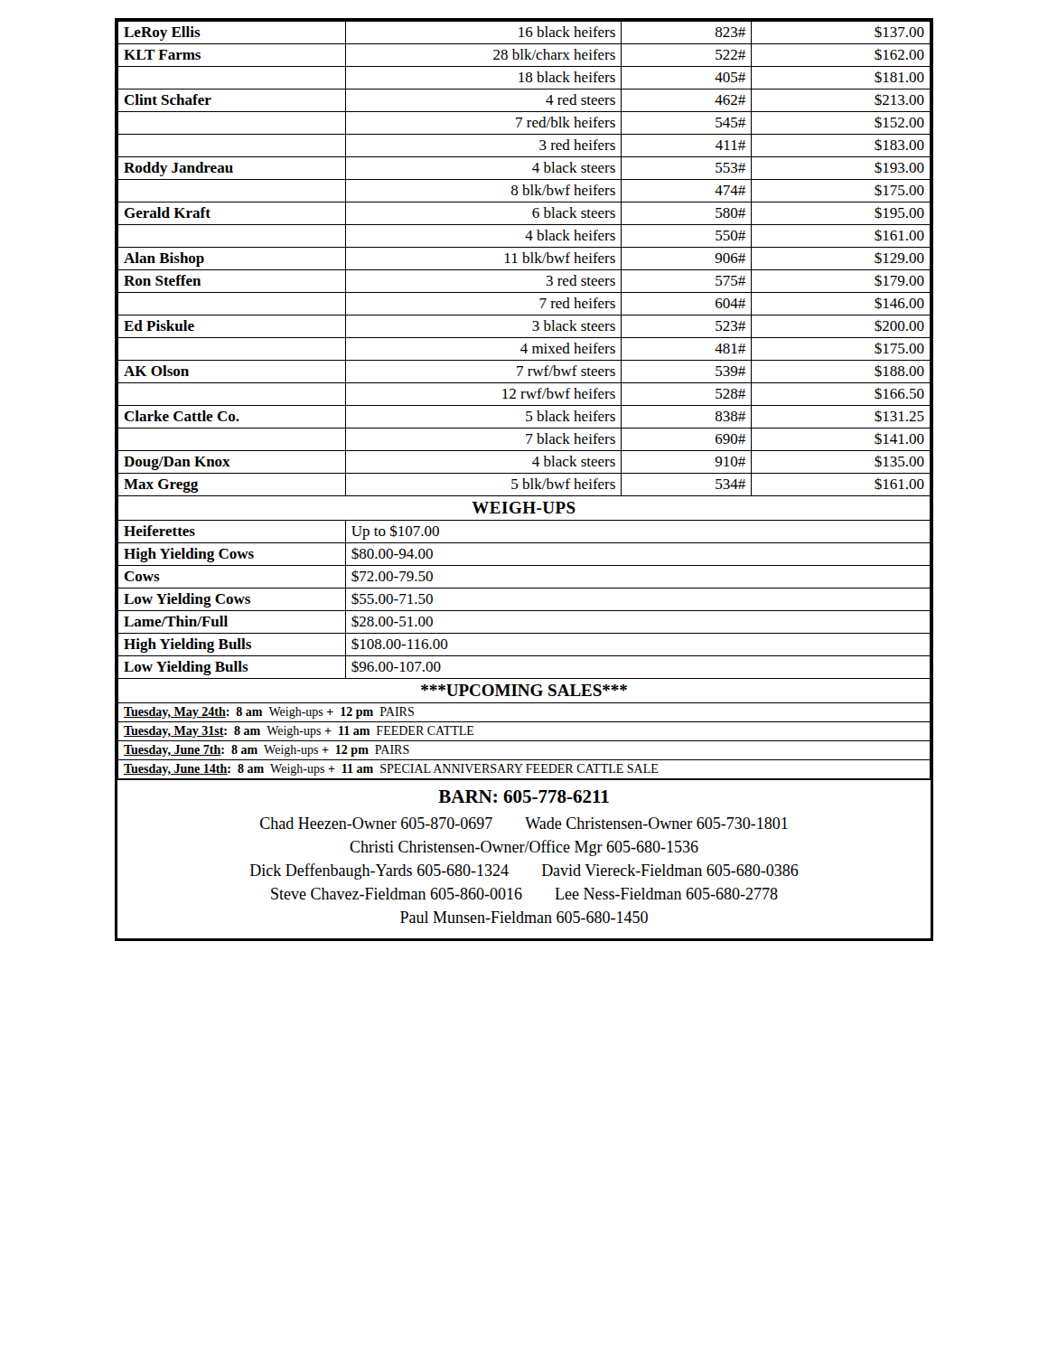| LeRoy Ellis | 16 black heifers | 823# | $137.00 |
| KLT Farms | 28 blk/charx heifers | 522# | $162.00 |
| | 18 black heifers | 405# | $181.00 |
| Clint Schafer | 4 red steers | 462# | $213.00 |
| | 7 red/blk heifers | 545# | $152.00 |
| | 3 red heifers | 411# | $183.00 |
| Roddy Jandreau | 4 black steers | 553# | $193.00 |
| | 8 blk/bwf heifers | 474# | $175.00 |
| Gerald Kraft | 6 black steers | 580# | $195.00 |
| | 4 black heifers | 550# | $161.00 |
| Alan Bishop | 11 blk/bwf heifers | 906# | $129.00 |
| Ron Steffen | 3 red steers | 575# | $179.00 |
| | 7 red heifers | 604# | $146.00 |
| Ed Piskule | 3 black steers | 523# | $200.00 |
| | 4 mixed heifers | 481# | $175.00 |
| AK Olson | 7 rwf/bwf steers | 539# | $188.00 |
| | 12 rwf/bwf heifers | 528# | $166.50 |
| Clarke Cattle Co. | 5 black heifers | 838# | $131.25 |
| | 7 black heifers | 690# | $141.00 |
| Doug/Dan Knox | 4 black steers | 910# | $135.00 |
| Max Gregg | 5 blk/bwf heifers | 534# | $161.00 |
| WEIGH-UPS |
| Heiferettes | Up to $107.00 |
| High Yielding Cows | $80.00-94.00 |
| Cows | $72.00-79.50 |
| Low Yielding Cows | $55.00-71.50 |
| Lame/Thin/Full | $28.00-51.00 |
| High Yielding Bulls | $108.00-116.00 |
| Low Yielding Bulls | $96.00-107.00 |
| ***UPCOMING SALES*** |
| Tuesday, May 24th : 8 am Weigh-ups + 12 pm PAIRS |
| Tuesday, May 31st : 8 am Weigh-ups + 11 am FEEDER CATTLE |
| Tuesday, June 7th : 8 am Weigh-ups + 12 pm PAIRS |
| Tuesday, June 14th : 8 am Weigh-ups + 11 am SPECIAL ANNIVERSARY FEEDER CATTLE SALE |
BARN: 605-778-6211
Chad Heezen-Owner 605-870-0697 Wade Christensen-Owner 605-730-1801
Christi Christensen-Owner/Office Mgr 605-680-1536
Dick Deffenbaugh-Yards 605-680-1324 David Viereck-Fieldman 605-680-0386
Steve Chavez-Fieldman 605-860-0016 Lee Ness-Fieldman 605-680-2778
Paul Munsen-Fieldman 605-680-1450